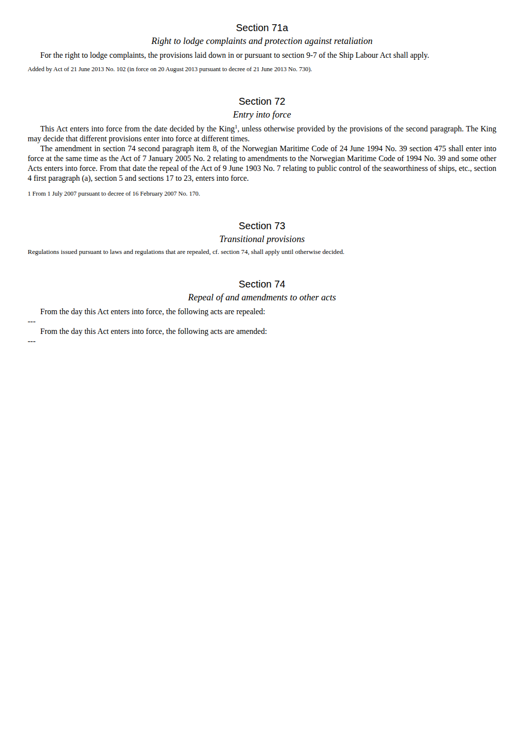Section 71a
Right to lodge complaints and protection against retaliation
For the right to lodge complaints, the provisions laid down in or pursuant to section 9-7 of the Ship Labour Act shall apply.
Added by Act of 21 June 2013 No. 102 (in force on 20 August 2013 pursuant to decree of 21 June 2013 No. 730).
Section 72
Entry into force
This Act enters into force from the date decided by the King1, unless otherwise provided by the provisions of the second paragraph. The King may decide that different provisions enter into force at different times.
The amendment in section 74 second paragraph item 8, of the Norwegian Maritime Code of 24 June 1994 No. 39 section 475 shall enter into force at the same time as the Act of 7 January 2005 No. 2 relating to amendments to the Norwegian Maritime Code of 1994 No. 39 and some other Acts enters into force. From that date the repeal of the Act of 9 June 1903 No. 7 relating to public control of the seaworthiness of ships, etc., section 4 first paragraph (a), section 5 and sections 17 to 23, enters into force.
1 From 1 July 2007 pursuant to decree of 16 February 2007 No. 170.
Section 73
Transitional provisions
Regulations issued pursuant to laws and regulations that are repealed, cf. section 74, shall apply until otherwise decided.
Section 74
Repeal of and amendments to other acts
From the day this Act enters into force, the following acts are repealed:
---
From the day this Act enters into force, the following acts are amended:
---